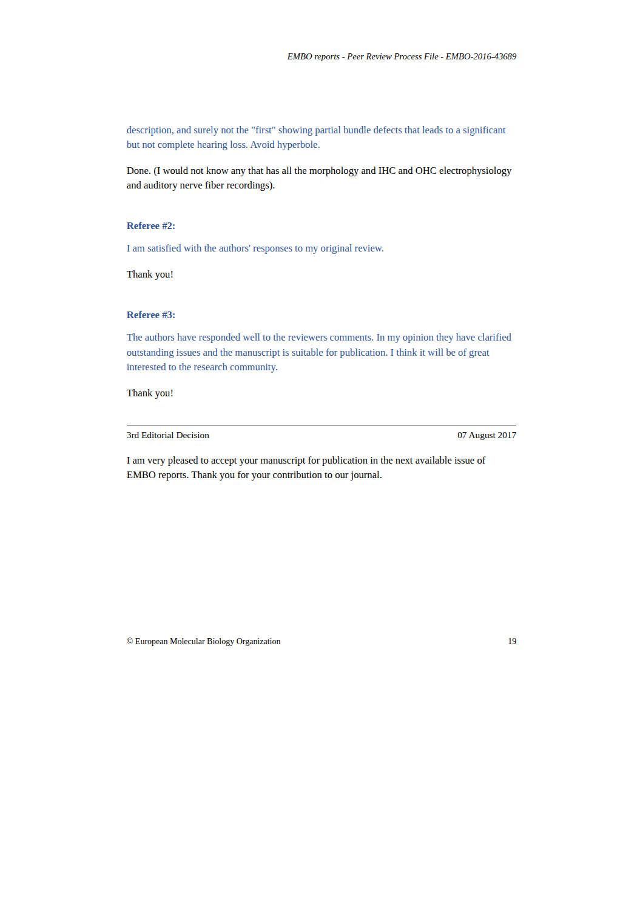EMBO reports - Peer Review Process File - EMBO-2016-43689
description, and surely not the "first" showing partial bundle defects that leads to a significant but not complete hearing loss. Avoid hyperbole.
Done. (I would not know any that has all the morphology and IHC and OHC electrophysiology and auditory nerve fiber recordings).
Referee #2:
I am satisfied with the authors' responses to my original review.
Thank you!
Referee #3:
The authors have responded well to the reviewers comments. In my opinion they have clarified outstanding issues and the manuscript is suitable for publication. I think it will be of great interested to the research community.
Thank you!
3rd Editorial Decision
07 August 2017
I am very pleased to accept your manuscript for publication in the next available issue of EMBO reports. Thank you for your contribution to our journal.
© European Molecular Biology Organization
19